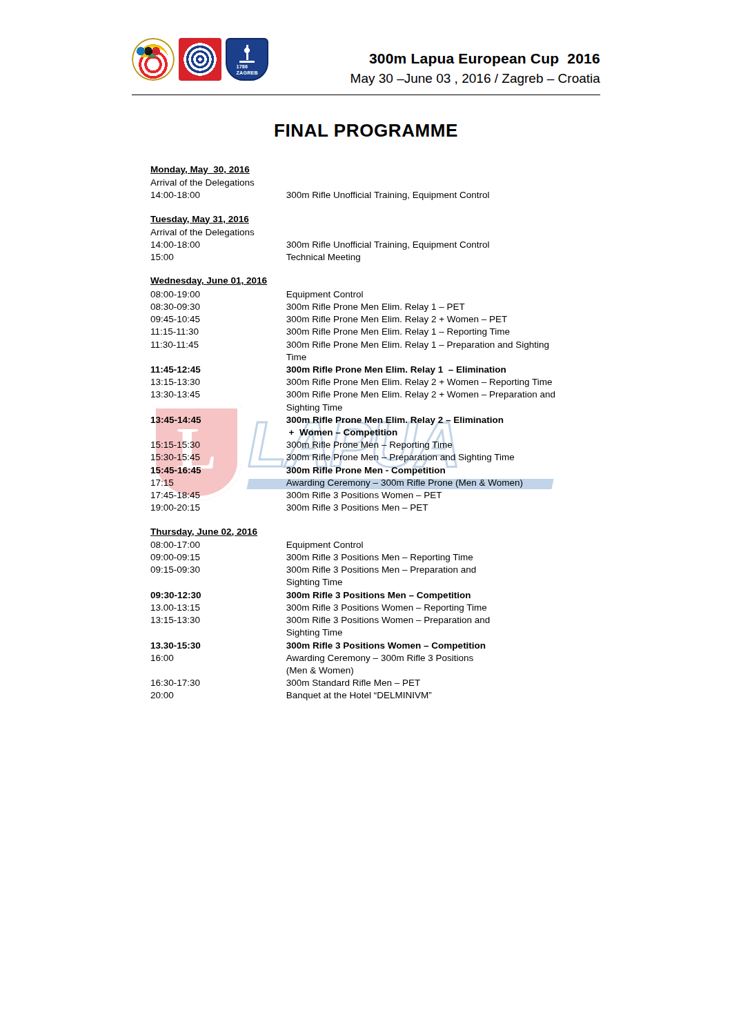1786
ZAGREB
300m Lapua European Cup 2016
May 30 –June 03 , 2016 / Zagreb – Croatia
FINAL PROGRAMME
LAPUA
Monday, May 30, 2016
Arrival of the Delegations
14:00-18:00
300m Rifle Unofficial Training, Equipment Control
Tuesday, May 31, 2016
Arrival of the Delegations
14:00-18:00
300m Rifle Unofficial Training, Equipment Control
15:00
Technical Meeting
Wednesday, June 01, 2016
08:00-19:00
Equipment Control
08:30-09:30
300m Rifle Prone Men Elim. Relay 1 – PET
09:45-10:45
300m Rifle Prone Men Elim. Relay 2 + Women – PET
11:15-11:30
300m Rifle Prone Men Elim. Relay 1 – Reporting Time
11:30-11:45
300m Rifle Prone Men Elim. Relay 1 – Preparation and Sighting
Time
11:45-12:45
300m Rifle Prone Men Elim. Relay 1 – Elimination
13:15-13:30
300m Rifle Prone Men Elim. Relay 2 + Women – Reporting Time
13:30-13:45
300m Rifle Prone Men Elim. Relay 2 + Women – Preparation and
Sighting Time
13:45-14:45
300m Rifle Prone Men Elim. Relay 2 – Elimination
+ Women – Competition
15:15-15:30
300m Rifle Prone Men – Reporting Time
15:30-15:45
300m Rifle Prone Men – Preparation and Sighting Time
15:45-16:45
300m Rifle Prone Men - Competition
17:15
Awarding Ceremony – 300m Rifle Prone (Men & Women)
17:45-18:45
300m Rifle 3 Positions Women – PET
19:00-20:15
300m Rifle 3 Positions Men – PET
Thursday, June 02, 2016
08:00-17:00
Equipment Control
09:00-09:15
300m Rifle 3 Positions Men – Reporting Time
09:15-09:30
300m Rifle 3 Positions Men – Preparation and
Sighting Time
09:30-12:30
300m Rifle 3 Positions Men – Competition
13.00-13:15
300m Rifle 3 Positions Women – Reporting Time
13:15-13:30
300m Rifle 3 Positions Women – Preparation and
Sighting Time
13.30-15:30
300m Rifle 3 Positions Women – Competition
16:00
Awarding Ceremony – 300m Rifle 3 Positions
(Men & Women)
16:30-17:30
300m Standard Rifle Men – PET
20:00
Banquet at the Hotel “DELMINIVM”